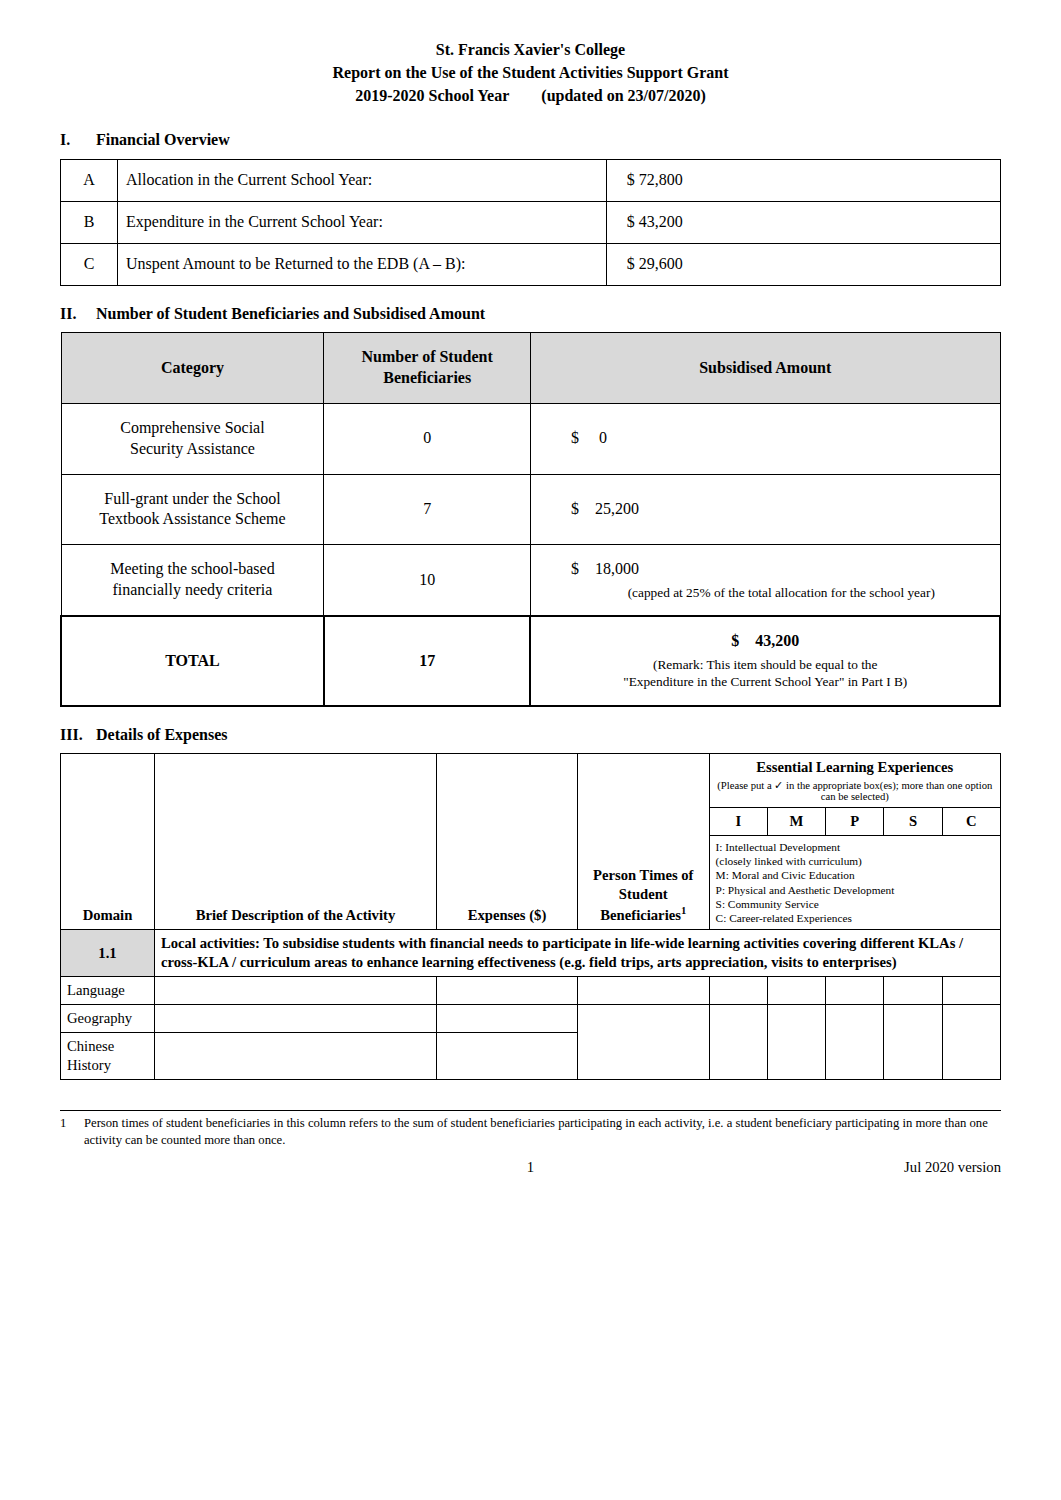St. Francis Xavier's College
Report on the Use of the Student Activities Support Grant
2019-2020 School Year (updated on 23/07/2020)
I. Financial Overview
| A | Allocation in the Current School Year: | $ 72,800 |
| B | Expenditure in the Current School Year: | $ 43,200 |
| C | Unspent Amount to be Returned to the EDB (A – B): | $ 29,600 |
II. Number of Student Beneficiaries and Subsidised Amount
| Category | Number of Student Beneficiaries | Subsidised Amount |
| --- | --- | --- |
| Comprehensive Social Security Assistance | 0 | $ 0 |
| Full-grant under the School Textbook Assistance Scheme | 7 | $ 25,200 |
| Meeting the school-based financially needy criteria | 10 | $ 18,000 (capped at 25% of the total allocation for the school year) |
| TOTAL | 17 | $ 43,200 (Remark: This item should be equal to the "Expenditure in the Current School Year" in Part I B) |
III. Details of Expenses
| Domain | Brief Description of the Activity | Expenses ($) | Person Times of Student Beneficiaries 1 | Essential Learning Experiences (Please put a ✓ in the appropriate box(es); more than one option can be selected) |
| I | M | P | S | C |
| I: Intellectual Development (closely linked with curriculum) M: Moral and Civic Education P: Physical and Aesthetic Development S: Community Service C: Career-related Experiences |
| 1.1 | Local activities: To subsidise students with financial needs to participate in life-wide learning activities covering different KLAs / cross-KLA / curriculum areas to enhance learning effectiveness (e.g. field trips, arts appreciation, visits to enterprises) |
| Language | | | | | | | | |
| Geography | | | | | | | | |
| Chinese History | | |
1
Person times of student beneficiaries in this column refers to the sum of student beneficiaries participating in each activity, i.e. a student beneficiary participating in more than one activity can be counted more than once.
1
Jul 2020 version